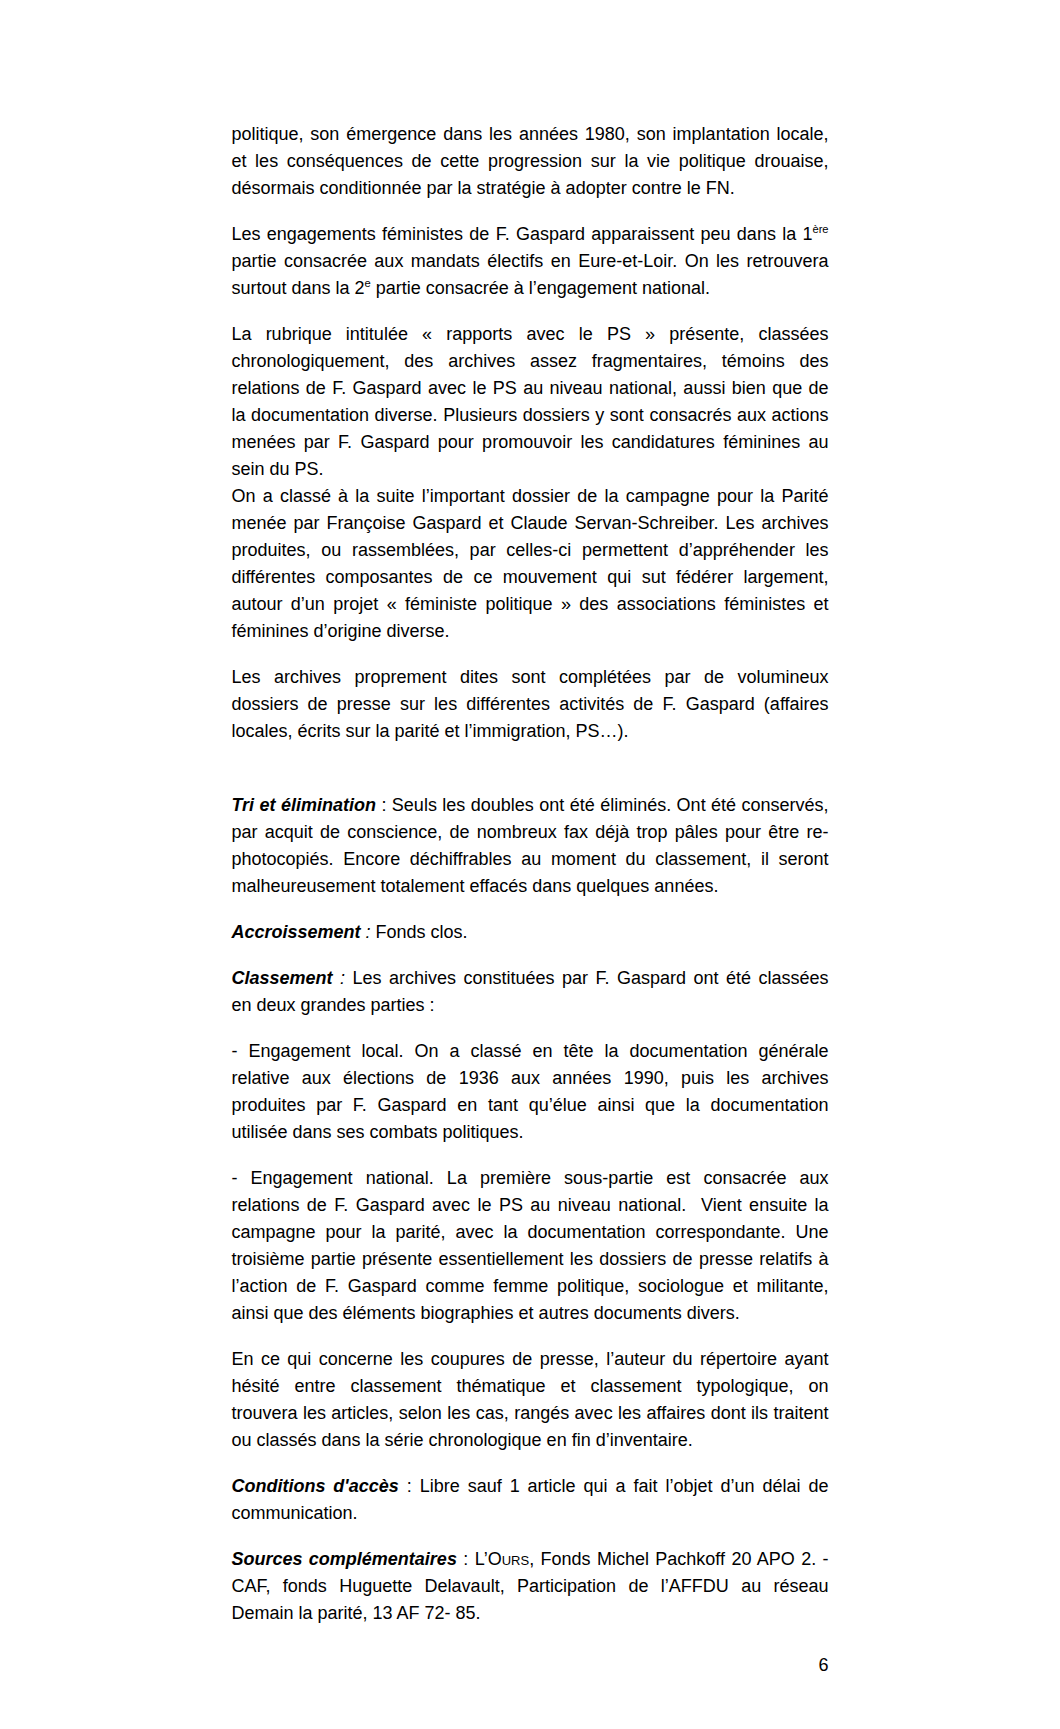politique, son émergence dans les années 1980, son implantation locale, et les conséquences de cette progression sur la vie politique drouaise, désormais conditionnée par la stratégie à adopter contre le FN.
Les engagements féministes de F. Gaspard apparaissent peu dans la 1ère partie consacrée aux mandats électifs en Eure-et-Loir. On les retrouvera surtout dans la 2e partie consacrée à l’engagement national.
La rubrique intitulée « rapports avec le PS » présente, classées chronologiquement, des archives assez fragmentaires, témoins des relations de F. Gaspard avec le PS au niveau national, aussi bien que de la documentation diverse. Plusieurs dossiers y sont consacrés aux actions menées par F. Gaspard pour promouvoir les candidatures féminines au sein du PS.
On a classé à la suite l’important dossier de la campagne pour la Parité menée par Françoise Gaspard et Claude Servan-Schreiber. Les archives produites, ou rassemblées, par celles-ci permettent d’appréhender les différentes composantes de ce mouvement qui sut fédérer largement, autour d’un projet « féministe politique » des associations féministes et féminines d’origine diverse.
Les archives proprement dites sont complétées par de volumineux dossiers de presse sur les différentes activités de F. Gaspard (affaires locales, écrits sur la parité et l’immigration, PS…).
Tri et élimination : Seuls les doubles ont été éliminés. Ont été conservés, par acquit de conscience, de nombreux fax déjà trop pâles pour être re-photocopiés. Encore déchiffrables au moment du classement, il seront malheureusement totalement effacés dans quelques années.
Accroissement : Fonds clos.
Classement : Les archives constituées par F. Gaspard ont été classées en deux grandes parties :
- Engagement local. On a classé en tête la documentation générale relative aux élections de 1936 aux années 1990, puis les archives produites par F. Gaspard en tant qu’élue ainsi que la documentation utilisée dans ses combats politiques.
- Engagement national. La première sous-partie est consacrée aux relations de F. Gaspard avec le PS au niveau national. Vient ensuite la campagne pour la parité, avec la documentation correspondante. Une troisième partie présente essentiellement les dossiers de presse relatifs à l’action de F. Gaspard comme femme politique, sociologue et militante, ainsi que des éléments biographies et autres documents divers.
En ce qui concerne les coupures de presse, l’auteur du répertoire ayant hésité entre classement thématique et classement typologique, on trouvera les articles, selon les cas, rangés avec les affaires dont ils traitent ou classés dans la série chronologique en fin d’inventaire.
Conditions d'accès : Libre sauf 1 article qui a fait l’objet d’un délai de communication.
Sources complémentaires : L’Ours, Fonds Michel Pachkoff 20 APO 2. - CAF, fonds Huguette Delavault, Participation de l’AFFDU au réseau Demain la parité, 13 AF 72- 85.
6